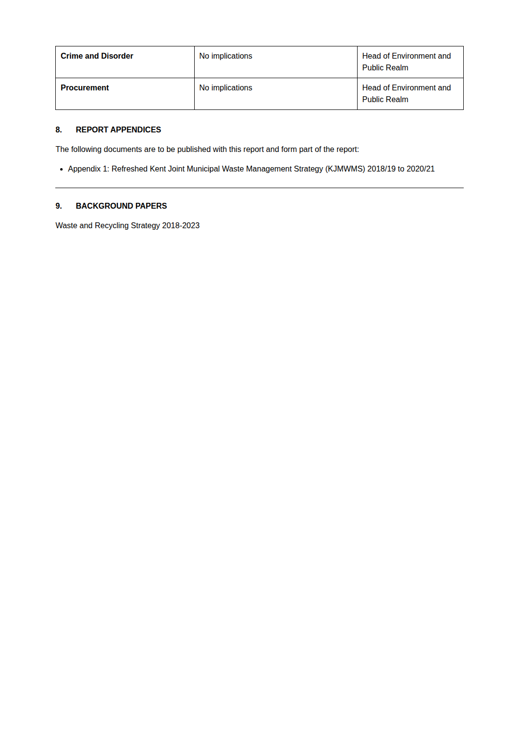| Crime and Disorder | No implications | Head of Environment and Public Realm |
| Procurement | No implications | Head of Environment and Public Realm |
8. REPORT APPENDICES
The following documents are to be published with this report and form part of the report:
Appendix 1: Refreshed Kent Joint Municipal Waste Management Strategy (KJMWMS) 2018/19 to 2020/21
9. BACKGROUND PAPERS
Waste and Recycling Strategy 2018-2023